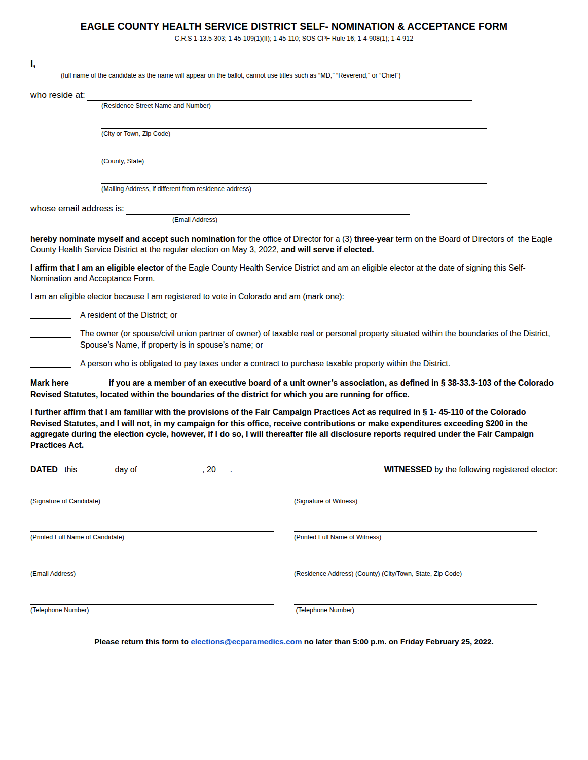EAGLE COUNTY HEALTH SERVICE DISTRICT SELF- NOMINATION & ACCEPTANCE FORM
C.R.S 1-13.5-303; 1-45-109(1)(II); 1-45-110; SOS CPF Rule 16; 1-4-908(1); 1-4-912
I,
(full name of the candidate as the name will appear on the ballot, cannot use titles such as “MD,” “Reverend,” or “Chief”)
who reside at:
(Residence Street Name and Number)
(City or Town, Zip Code)
(County, State)
(Mailing Address, if different from residence address)
whose email address is:
(Email Address)
hereby nominate myself and accept such nomination for the office of Director for a (3) three-year term on the Board of Directors of the Eagle County Health Service District at the regular election on May 3, 2022, and will serve if elected.
I affirm that I am an eligible elector of the Eagle County Health Service District and am an eligible elector at the date of signing this Self-Nomination and Acceptance Form.
I am an eligible elector because I am registered to vote in Colorado and am (mark one):
A resident of the District; or
The owner (or spouse/civil union partner of owner) of taxable real or personal property situated within the boundaries of the District, Spouse’s Name, if property is in spouse’s name; or
A person who is obligated to pay taxes under a contract to purchase taxable property within the District.
Mark here if you are a member of an executive board of a unit owner’s association, as defined in § 38-33.3-103 of the Colorado Revised Statutes, located within the boundaries of the district for which you are running for office.
I further affirm that I am familiar with the provisions of the Fair Campaign Practices Act as required in § 1- 45-110 of the Colorado Revised Statutes, and I will not, in my campaign for this office, receive contributions or make expenditures exceeding $200 in the aggregate during the election cycle, however, if I do so, I will thereafter file all disclosure reports required under the Fair Campaign Practices Act.
DATED this day of , 20 .
WITNESSED by the following registered elector:
| (Signature of Candidate) | (Signature of Witness) |
| (Printed Full Name of Candidate) | (Printed Full Name of Witness) |
| (Email Address) | (Residence Address) (County) (City/Town, State, Zip Code) |
| (Telephone Number) | (Telephone Number) |
Please return this form to elections@ecparamedics.com no later than 5:00 p.m. on Friday February 25, 2022.